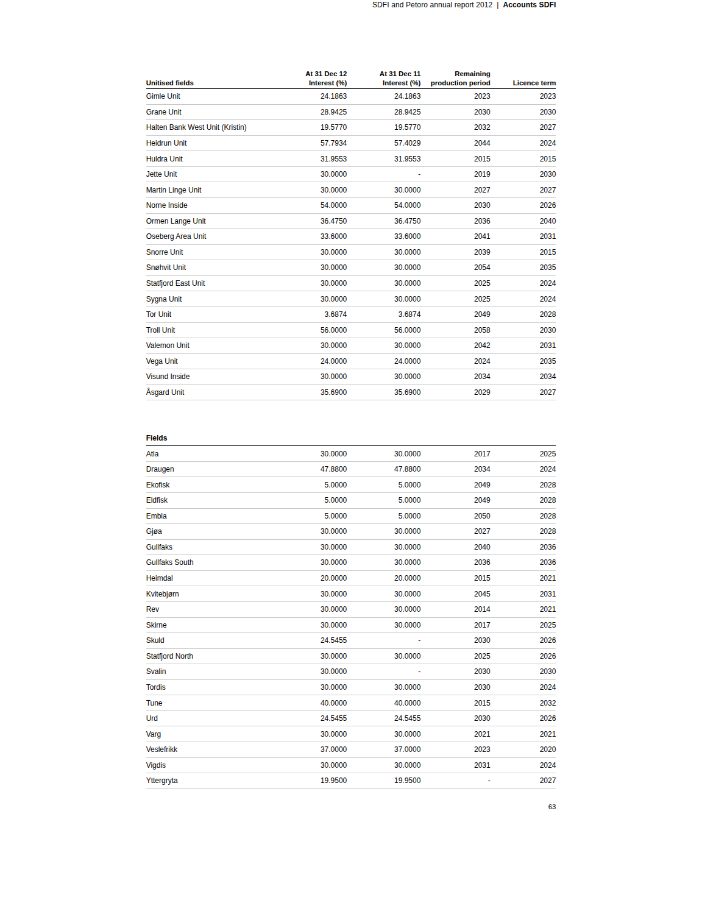SDFI and Petoro annual report 2012 | Accounts SDFI
| Unitised fields | At 31 Dec 12 Interest (%) | At 31 Dec 11 Interest (%) | Remaining production period | Licence term |
| --- | --- | --- | --- | --- |
| Gimle Unit | 24.1863 | 24.1863 | 2023 | 2023 |
| Grane Unit | 28.9425 | 28.9425 | 2030 | 2030 |
| Halten Bank West Unit (Kristin) | 19.5770 | 19.5770 | 2032 | 2027 |
| Heidrun Unit | 57.7934 | 57.4029 | 2044 | 2024 |
| Huldra Unit | 31.9553 | 31.9553 | 2015 | 2015 |
| Jette Unit | 30.0000 | - | 2019 | 2030 |
| Martin Linge Unit | 30.0000 | 30.0000 | 2027 | 2027 |
| Norne Inside | 54.0000 | 54.0000 | 2030 | 2026 |
| Ormen Lange Unit | 36.4750 | 36.4750 | 2036 | 2040 |
| Oseberg Area Unit | 33.6000 | 33.6000 | 2041 | 2031 |
| Snorre Unit | 30.0000 | 30.0000 | 2039 | 2015 |
| Snøhvit Unit | 30.0000 | 30.0000 | 2054 | 2035 |
| Statfjord East Unit | 30.0000 | 30.0000 | 2025 | 2024 |
| Sygna Unit | 30.0000 | 30.0000 | 2025 | 2024 |
| Tor Unit | 3.6874 | 3.6874 | 2049 | 2028 |
| Troll Unit | 56.0000 | 56.0000 | 2058 | 2030 |
| Valemon Unit | 30.0000 | 30.0000 | 2042 | 2031 |
| Vega Unit | 24.0000 | 24.0000 | 2024 | 2035 |
| Visund Inside | 30.0000 | 30.0000 | 2034 | 2034 |
| Åsgard Unit | 35.6900 | 35.6900 | 2029 | 2027 |
| Fields | | | | |
| Atla | 30.0000 | 30.0000 | 2017 | 2025 |
| Draugen | 47.8800 | 47.8800 | 2034 | 2024 |
| Ekofisk | 5.0000 | 5.0000 | 2049 | 2028 |
| Eldfisk | 5.0000 | 5.0000 | 2049 | 2028 |
| Embla | 5.0000 | 5.0000 | 2050 | 2028 |
| Gjøa | 30.0000 | 30.0000 | 2027 | 2028 |
| Gullfaks | 30.0000 | 30.0000 | 2040 | 2036 |
| Gullfaks South | 30.0000 | 30.0000 | 2036 | 2036 |
| Heimdal | 20.0000 | 20.0000 | 2015 | 2021 |
| Kvitebjørn | 30.0000 | 30.0000 | 2045 | 2031 |
| Rev | 30.0000 | 30.0000 | 2014 | 2021 |
| Skirne | 30.0000 | 30.0000 | 2017 | 2025 |
| Skuld | 24.5455 | - | 2030 | 2026 |
| Statfjord North | 30.0000 | 30.0000 | 2025 | 2026 |
| Svalin | 30.0000 | - | 2030 | 2030 |
| Tordis | 30.0000 | 30.0000 | 2030 | 2024 |
| Tune | 40.0000 | 40.0000 | 2015 | 2032 |
| Urd | 24.5455 | 24.5455 | 2030 | 2026 |
| Varg | 30.0000 | 30.0000 | 2021 | 2021 |
| Veslefrikk | 37.0000 | 37.0000 | 2023 | 2020 |
| Vigdis | 30.0000 | 30.0000 | 2031 | 2024 |
| Yttergryta | 19.9500 | 19.9500 | - | 2027 |
63